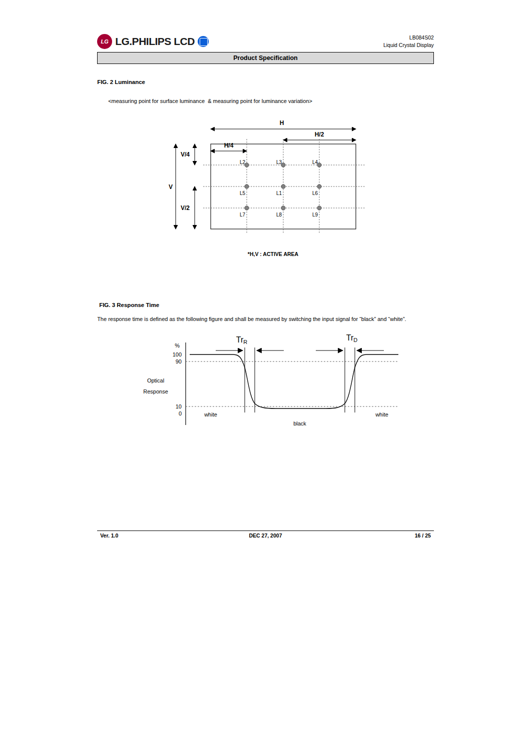LG.PHILIPS LCD
LB084S02
Liquid Crystal Display
Product Specification
FIG. 2 Luminance
<measuring point for surface luminance & measuring point for luminance variation>
H H/2 H/4 V V/4 V/2 L2 L3 L4 L5 L1 L6 L7 L8 L9
*H,V : ACTIVE AREA
FIG. 3 Response Time
The response time is defined as the following figure and shall be measured by switching the input signal for “black” and “white”.
% 100 90 10 0 Optical Response TrR TrD white black white
Ver. 1.0
DEC 27, 2007
16 / 25